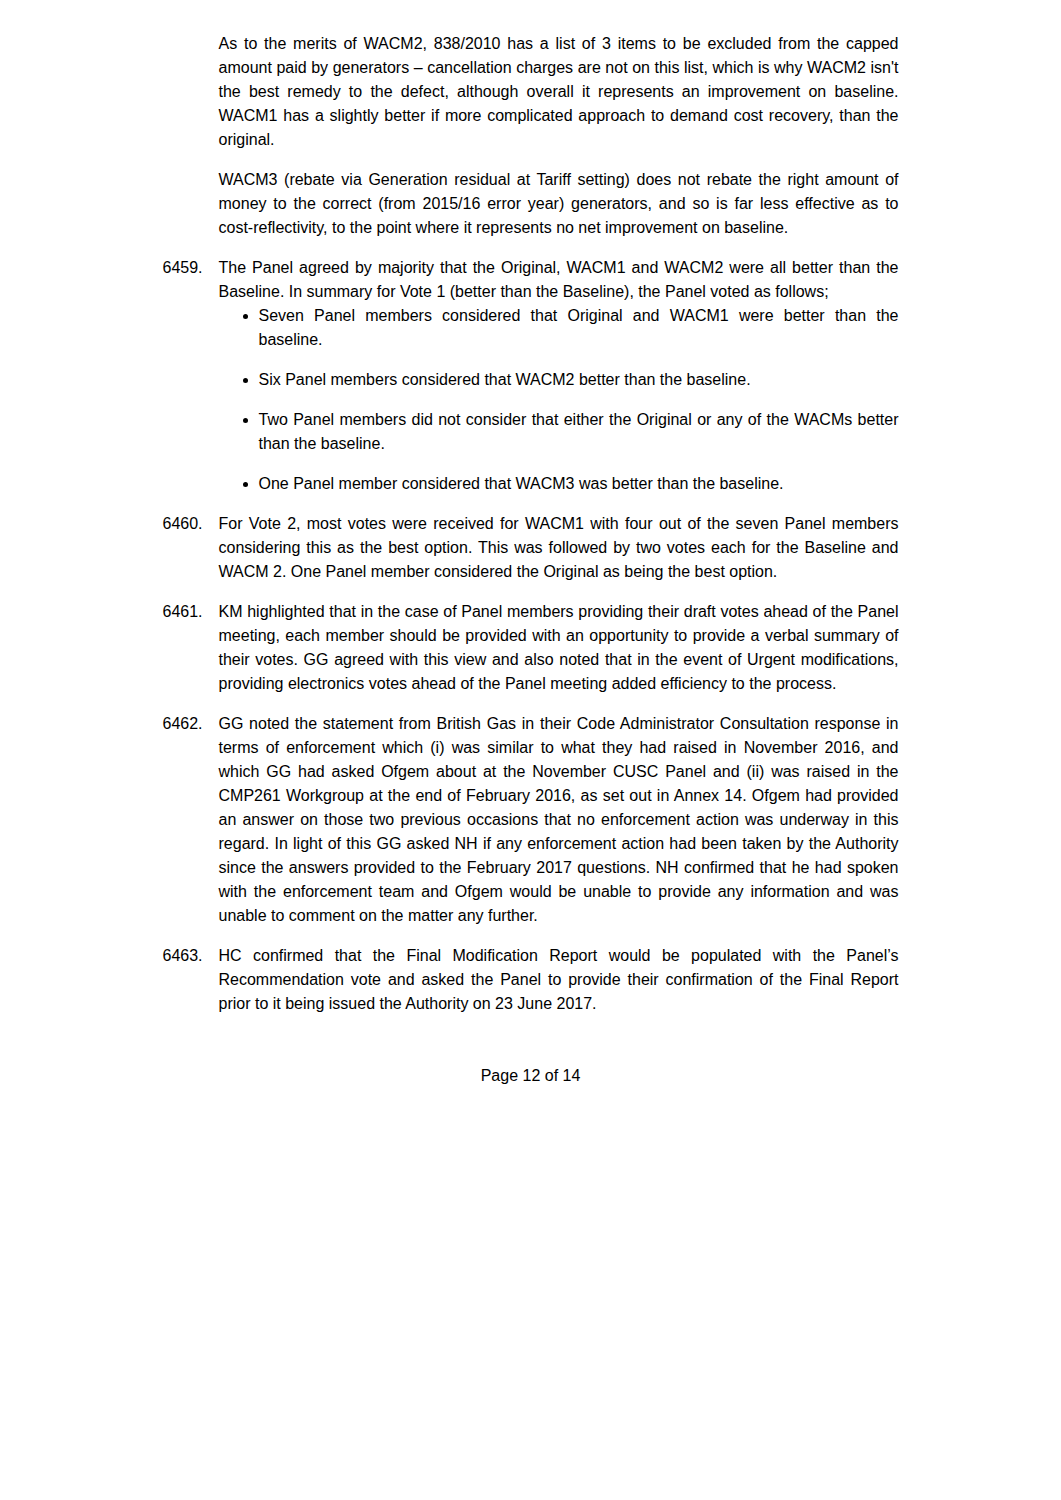As to the merits of WACM2, 838/2010 has a list of 3 items to be excluded from the capped amount paid by generators – cancellation charges are not on this list, which is why WACM2 isn't the best remedy to the defect, although overall it represents an improvement on baseline. WACM1 has a slightly better if more complicated approach to demand cost recovery, than the original.
WACM3 (rebate via Generation residual at Tariff setting) does not rebate the right amount of money to the correct (from 2015/16 error year) generators, and so is far less effective as to cost-reflectivity, to the point where it represents no net improvement on baseline.
6459. The Panel agreed by majority that the Original, WACM1 and WACM2 were all better than the Baseline. In summary for Vote 1 (better than the Baseline), the Panel voted as follows;
Seven Panel members considered that Original and WACM1 were better than the baseline.
Six Panel members considered that WACM2 better than the baseline.
Two Panel members did not consider that either the Original or any of the WACMs better than the baseline.
One Panel member considered that WACM3 was better than the baseline.
6460. For Vote 2, most votes were received for WACM1 with four out of the seven Panel members considering this as the best option. This was followed by two votes each for the Baseline and WACM 2. One Panel member considered the Original as being the best option.
6461. KM highlighted that in the case of Panel members providing their draft votes ahead of the Panel meeting, each member should be provided with an opportunity to provide a verbal summary of their votes. GG agreed with this view and also noted that in the event of Urgent modifications, providing electronics votes ahead of the Panel meeting added efficiency to the process.
6462. GG noted the statement from British Gas in their Code Administrator Consultation response in terms of enforcement which (i) was similar to what they had raised in November 2016, and which GG had asked Ofgem about at the November CUSC Panel and (ii) was raised in the CMP261 Workgroup at the end of February 2016, as set out in Annex 14. Ofgem had provided an answer on those two previous occasions that no enforcement action was underway in this regard. In light of this GG asked NH if any enforcement action had been taken by the Authority since the answers provided to the February 2017 questions. NH confirmed that he had spoken with the enforcement team and Ofgem would be unable to provide any information and was unable to comment on the matter any further.
6463. HC confirmed that the Final Modification Report would be populated with the Panel’s Recommendation vote and asked the Panel to provide their confirmation of the Final Report prior to it being issued the Authority on 23 June 2017.
Page 12 of 14